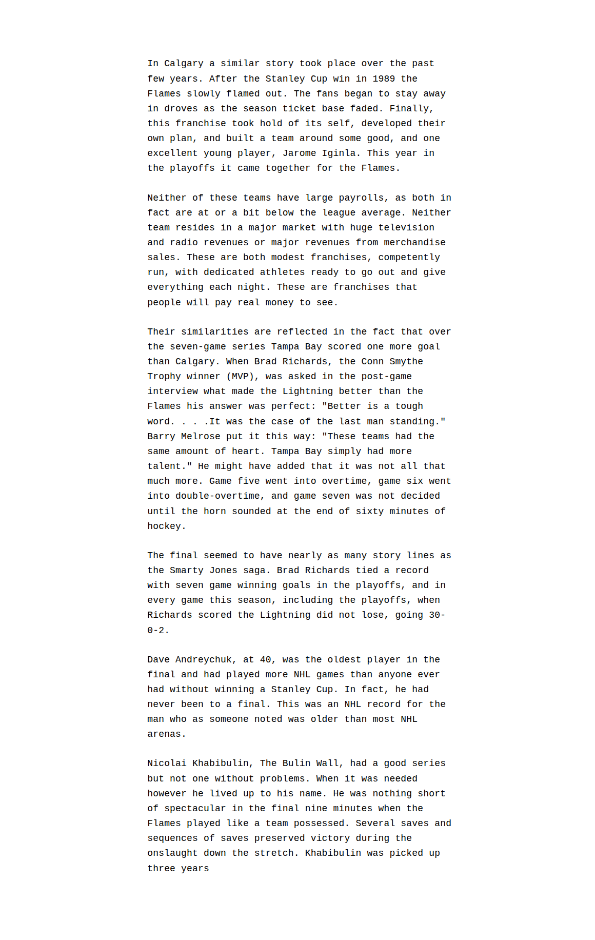In Calgary a similar story took place over the past few years. After the Stanley Cup win in 1989 the Flames slowly flamed out. The fans began to stay away in droves as the season ticket base faded. Finally, this franchise took hold of its self, developed their own plan, and built a team around some good, and one excellent young player, Jarome Iginla. This year in the playoffs it came together for the Flames.
Neither of these teams have large payrolls, as both in fact are at or a bit below the league average. Neither team resides in a major market with huge television and radio revenues or major revenues from merchandise sales. These are both modest franchises, competently run, with dedicated athletes ready to go out and give everything each night. These are franchises that people will pay real money to see.
Their similarities are reflected in the fact that over the seven-game series Tampa Bay scored one more goal than Calgary. When Brad Richards, the Conn Smythe Trophy winner (MVP), was asked in the post-game interview what made the Lightning better than the Flames his answer was perfect: "Better is a tough word. . . .It was the case of the last man standing." Barry Melrose put it this way: "These teams had the same amount of heart. Tampa Bay simply had more talent." He might have added that it was not all that much more. Game five went into overtime, game six went into double-overtime, and game seven was not decided until the horn sounded at the end of sixty minutes of hockey.
The final seemed to have nearly as many story lines as the Smarty Jones saga. Brad Richards tied a record with seven game winning goals in the playoffs, and in every game this season, including the playoffs, when Richards scored the Lightning did not lose, going 30-0-2.
Dave Andreychuk, at 40, was the oldest player in the final and had played more NHL games than anyone ever had without winning a Stanley Cup. In fact, he had never been to a final. This was an NHL record for the man who as someone noted was older than most NHL arenas.
Nicolai Khabibulin, The Bulin Wall, had a good series but not one without problems. When it was needed however he lived up to his name. He was nothing short of spectacular in the final nine minutes when the Flames played like a team possessed. Several saves and sequences of saves preserved victory during the onslaught down the stretch. Khabibulin was picked up three years